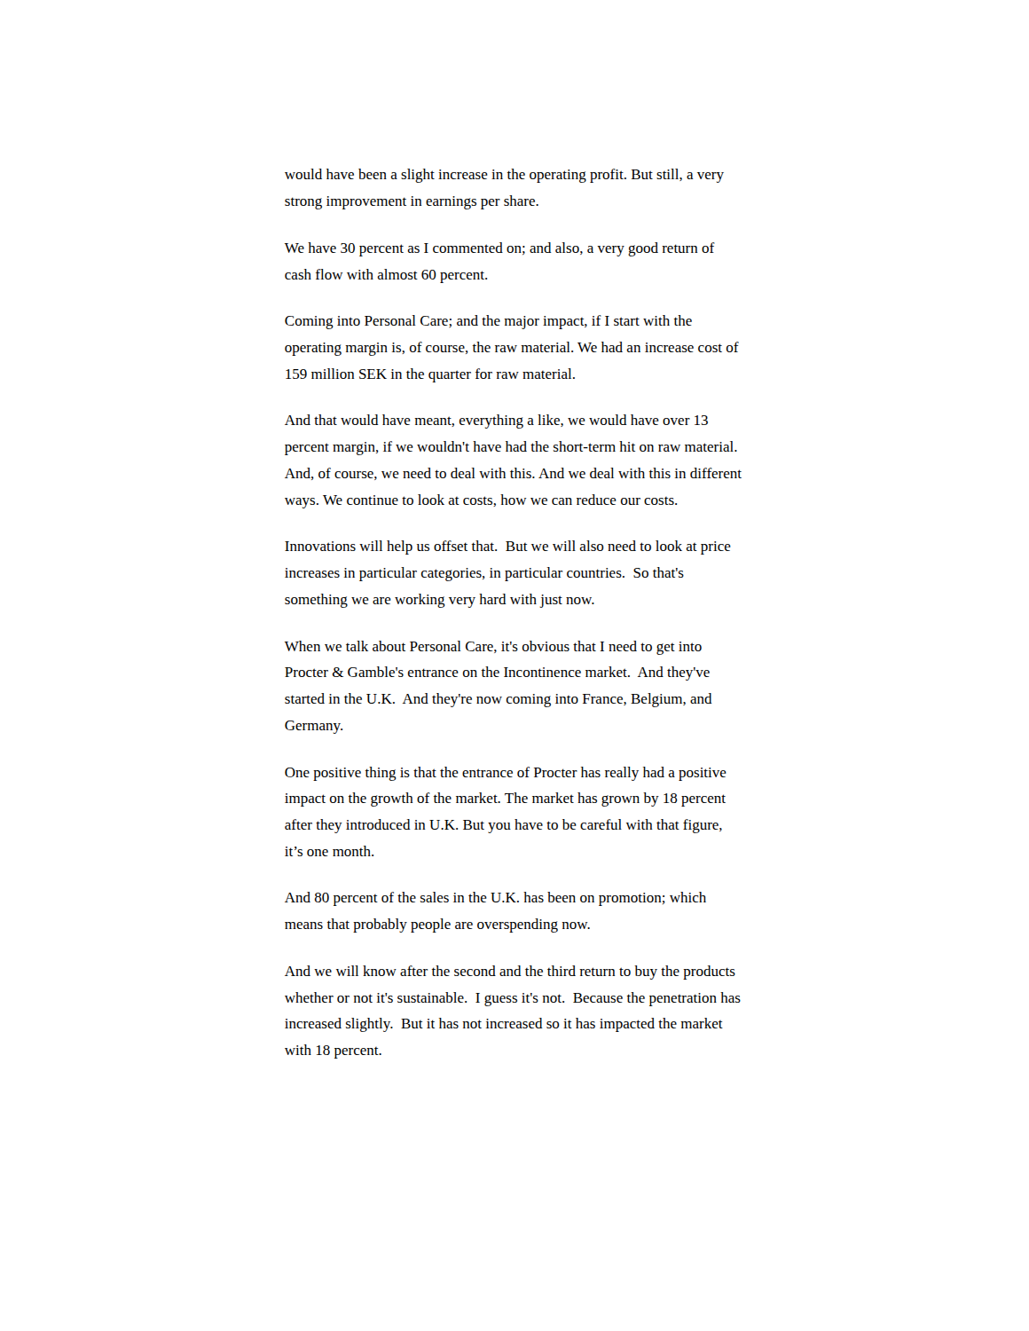would have been a slight increase in the operating profit. But still, a very strong improvement in earnings per share.
We have 30 percent as I commented on; and also, a very good return of cash flow with almost 60 percent.
Coming into Personal Care; and the major impact, if I start with the operating margin is, of course, the raw material. We had an increase cost of 159 million SEK in the quarter for raw material.
And that would have meant, everything a like, we would have over 13 percent margin, if we wouldn't have had the short-term hit on raw material. And, of course, we need to deal with this. And we deal with this in different ways. We continue to look at costs, how we can reduce our costs.
Innovations will help us offset that. But we will also need to look at price increases in particular categories, in particular countries. So that's something we are working very hard with just now.
When we talk about Personal Care, it's obvious that I need to get into Procter & Gamble's entrance on the Incontinence market. And they've started in the U.K. And they're now coming into France, Belgium, and Germany.
One positive thing is that the entrance of Procter has really had a positive impact on the growth of the market. The market has grown by 18 percent after they introduced in U.K. But you have to be careful with that figure, it’s one month.
And 80 percent of the sales in the U.K. has been on promotion; which means that probably people are overspending now.
And we will know after the second and the third return to buy the products whether or not it's sustainable. I guess it's not. Because the penetration has increased slightly. But it has not increased so it has impacted the market with 18 percent.